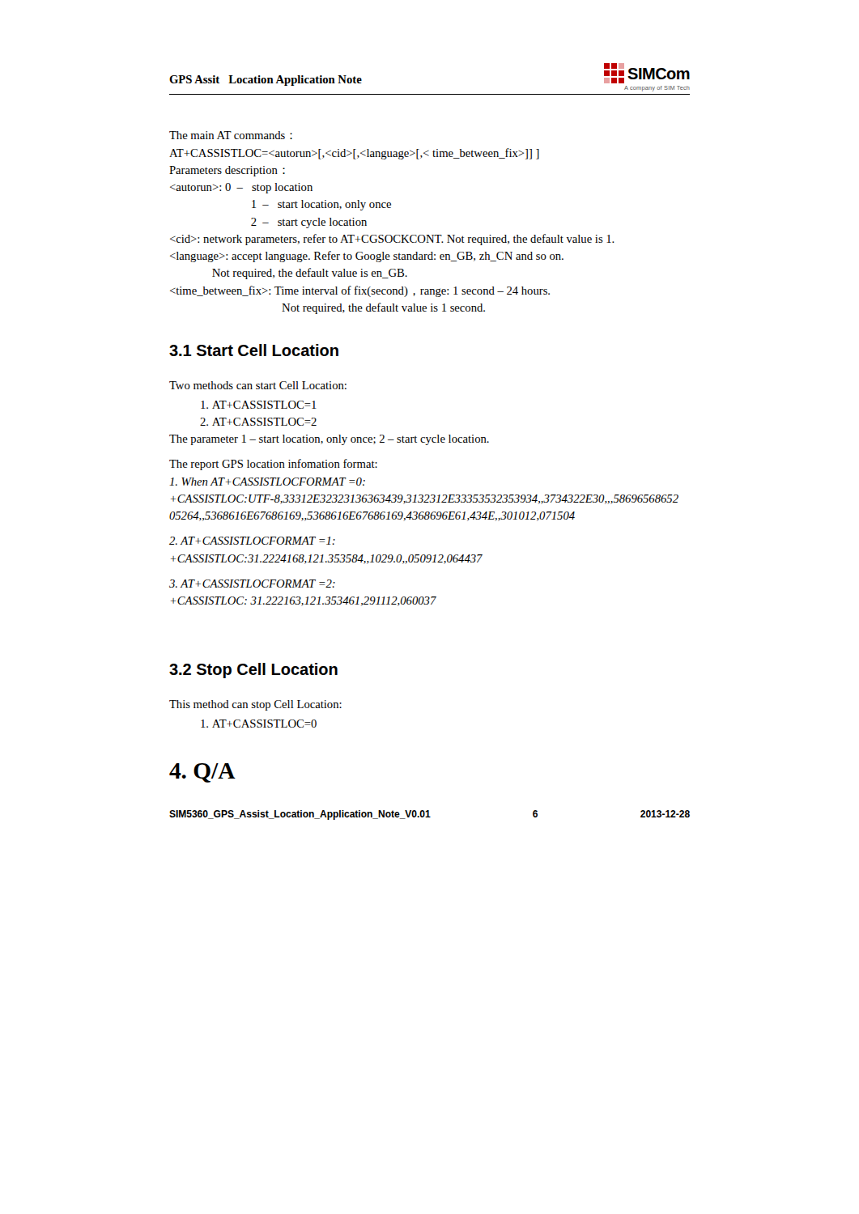GPS Assit Location Application Note
SIMCom
A company of SIM Tech
The main AT commands：
AT+CASSISTLOC=<autorun>[,<cid>[,<language>[,< time_between_fix>]] ]
Parameters description：
<autorun>: 0 – stop location
1 – start location, only once
2 – start cycle location
<cid>: network parameters, refer to AT+CGSOCKCONT. Not required, the default value is 1.
<language>: accept language. Refer to Google standard: en_GB, zh_CN and so on.
Not required, the default value is en_GB.
<time_between_fix>: Time interval of fix(second)，range: 1 second – 24 hours.
Not required, the default value is 1 second.
3.1 Start Cell Location
Two methods can start Cell Location:
AT+CASSISTLOC=1
AT+CASSISTLOC=2
The parameter 1 – start location, only once; 2 – start cycle location.
The report GPS location infomation format:
1. When AT+CASSISTLOCFORMAT =0:
+CASSISTLOC:UTF-8,33312E32323136363439,3132312E33353532353934,,3734322E30,,,58696568652
05264,,5368616E67686169,,5368616E67686169,4368696E61,434E,,301012,071504
2. AT+CASSISTLOCFORMAT =1:
+CASSISTLOC:31.2224168,121.353584,,1029.0,,050912,064437
3. AT+CASSISTLOCFORMAT =2:
+CASSISTLOC: 31.222163,121.353461,291112,060037
3.2 Stop Cell Location
This method can stop Cell Location:
AT+CASSISTLOC=0
4. Q/A
SIM5360_GPS_Assist_Location_Application_Note_V0.01
6
2013-12-28